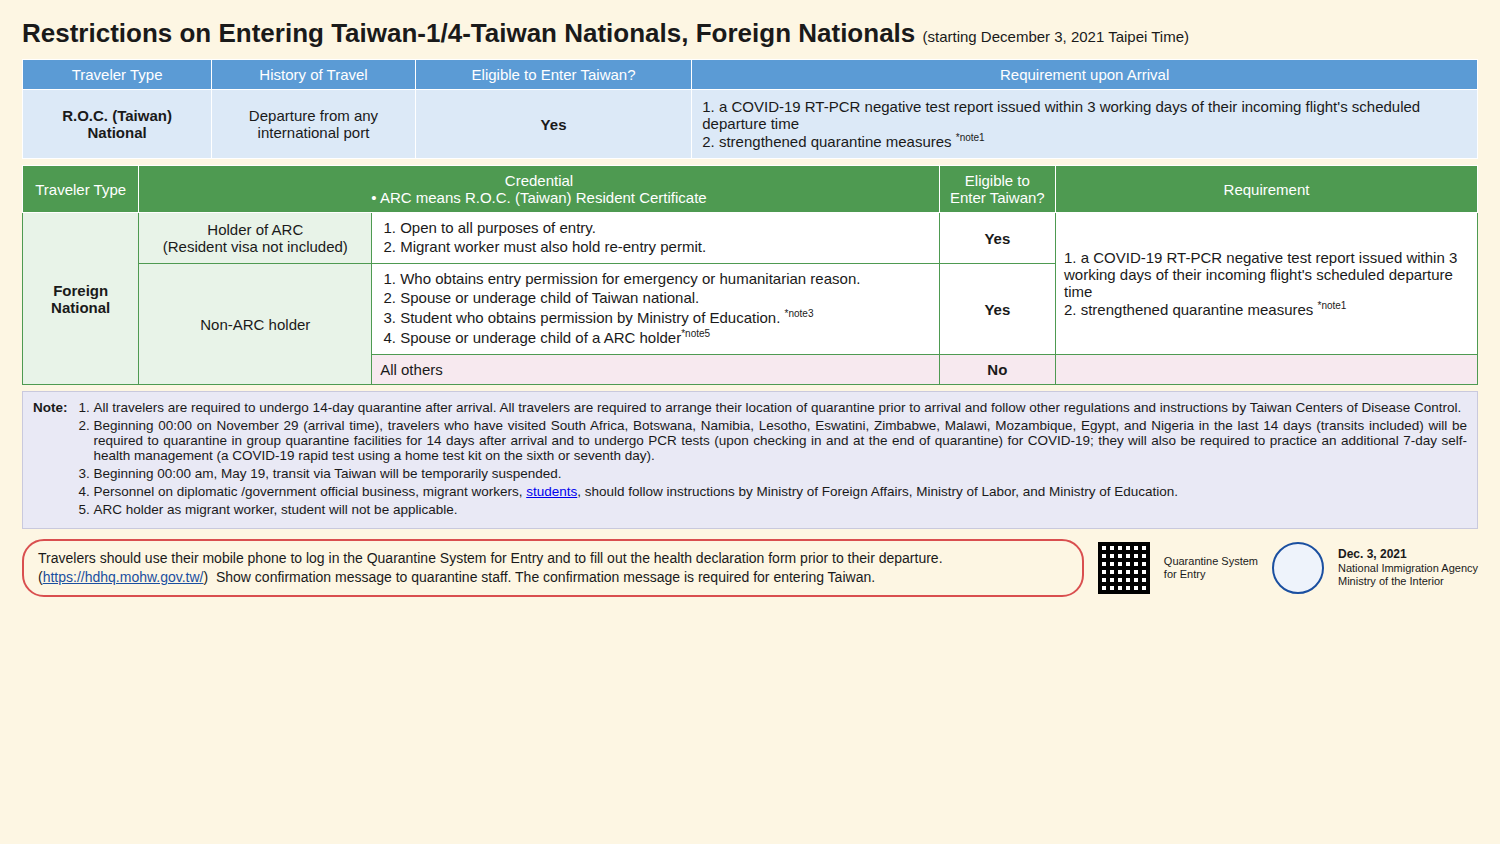Restrictions on Entering Taiwan-1/4-Taiwan Nationals, Foreign Nationals (starting December 3, 2021 Taipei Time)
| Traveler Type | History of Travel | Eligible to Enter Taiwan? | Requirement upon Arrival |
| --- | --- | --- | --- |
| R.O.C. (Taiwan) National | Departure from any international port | Yes | 1. a COVID-19 RT-PCR negative test report issued within 3 working days of their incoming flight's scheduled departure time 2. strengthened quarantine measures *note1 |
| Traveler Type | Credential • ARC means R.O.C. (Taiwan) Resident Certificate | Eligible to Enter Taiwan? | Requirement |
| --- | --- | --- | --- |
| Foreign National | Holder of ARC (Resident visa not included) | Open to all purposes of entry. Migrant worker must also hold re-entry permit. | Yes | 1. a COVID-19 RT-PCR negative test report issued within 3 working days of their incoming flight's scheduled departure time 2. strengthened quarantine measures *note1 |
| Non-ARC holder | Who obtains entry permission for emergency or humanitarian reason. Spouse or underage child of Taiwan national. Student who obtains permission by Ministry of Education. *note3 Spouse or underage child of a ARC holder *note5 | Yes |
| All others | No | |
Note:
All travelers are required to undergo 14-day quarantine after arrival. All travelers are required to arrange their location of quarantine prior to arrival and follow other regulations and instructions by Taiwan Centers of Disease Control.
Beginning 00:00 on November 29 (arrival time), travelers who have visited South Africa, Botswana, Namibia, Lesotho, Eswatini, Zimbabwe, Malawi, Mozambique, Egypt, and Nigeria in the last 14 days (transits included) will be required to quarantine in group quarantine facilities for 14 days after arrival and to undergo PCR tests (upon checking in and at the end of quarantine) for COVID-19; they will also be required to practice an additional 7-day self-health management (a COVID-19 rapid test using a home test kit on the sixth or seventh day).
Beginning 00:00 am, May 19, transit via Taiwan will be temporarily suspended.
Personnel on diplomatic /government official business, migrant workers, students, should follow instructions by Ministry of Foreign Affairs, Ministry of Labor, and Ministry of Education.
ARC holder as migrant worker, student will not be applicable.
Travelers should use their mobile phone to log in the Quarantine System for Entry and to fill out the health declaration form prior to their departure. (https://hdhq.mohw.gov.tw/) Show confirmation message to quarantine staff. The confirmation message is required for entering Taiwan.
Quarantine System
for Entry
Dec. 3, 2021
National Immigration Agency
Ministry of the Interior